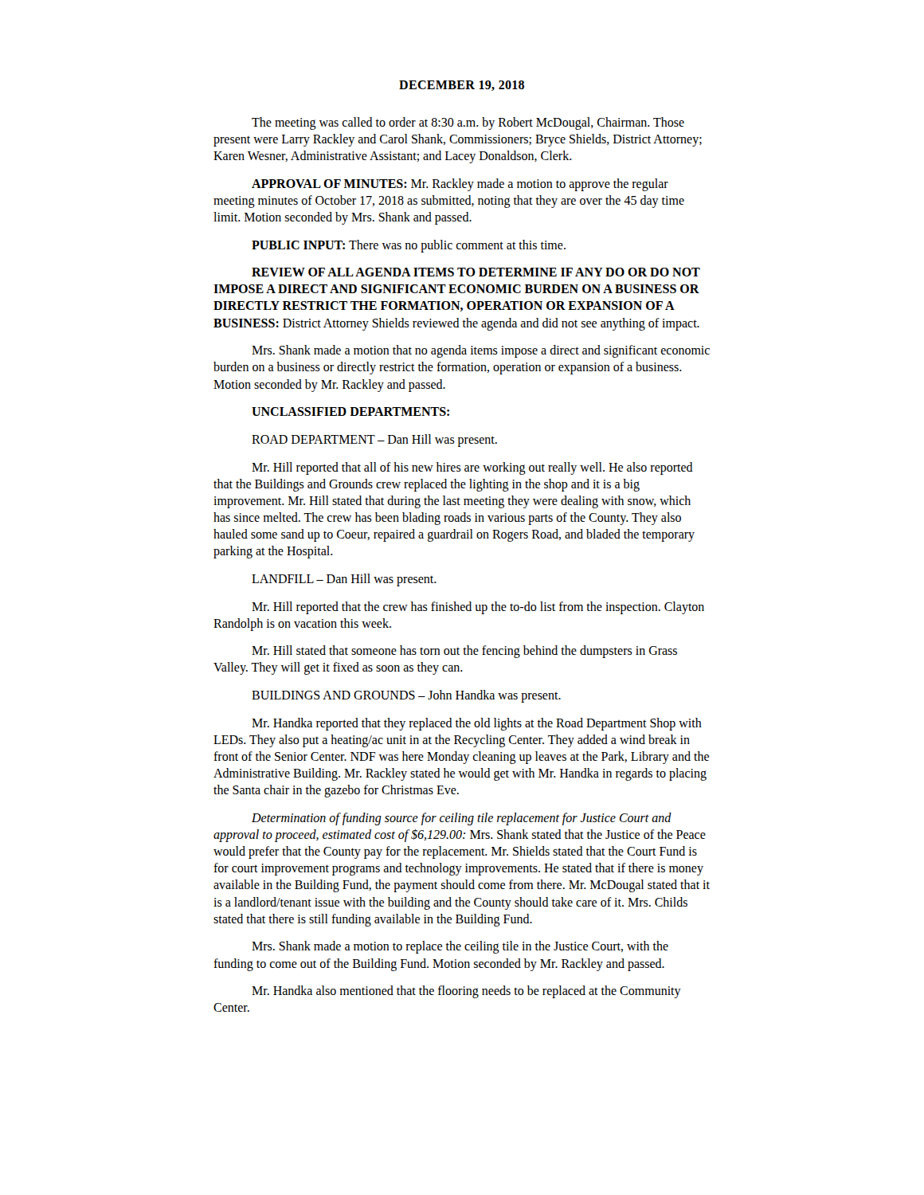DECEMBER 19, 2018
The meeting was called to order at 8:30 a.m. by Robert McDougal, Chairman. Those present were Larry Rackley and Carol Shank, Commissioners; Bryce Shields, District Attorney; Karen Wesner, Administrative Assistant; and Lacey Donaldson, Clerk.
APPROVAL OF MINUTES: Mr. Rackley made a motion to approve the regular meeting minutes of October 17, 2018 as submitted, noting that they are over the 45 day time limit. Motion seconded by Mrs. Shank and passed.
PUBLIC INPUT: There was no public comment at this time.
REVIEW OF ALL AGENDA ITEMS TO DETERMINE IF ANY DO OR DO NOT IMPOSE A DIRECT AND SIGNIFICANT ECONOMIC BURDEN ON A BUSINESS OR DIRECTLY RESTRICT THE FORMATION, OPERATION OR EXPANSION OF A BUSINESS: District Attorney Shields reviewed the agenda and did not see anything of impact.
Mrs. Shank made a motion that no agenda items impose a direct and significant economic burden on a business or directly restrict the formation, operation or expansion of a business. Motion seconded by Mr. Rackley and passed.
UNCLASSIFIED DEPARTMENTS:
ROAD DEPARTMENT – Dan Hill was present.
Mr. Hill reported that all of his new hires are working out really well. He also reported that the Buildings and Grounds crew replaced the lighting in the shop and it is a big improvement. Mr. Hill stated that during the last meeting they were dealing with snow, which has since melted. The crew has been blading roads in various parts of the County. They also hauled some sand up to Coeur, repaired a guardrail on Rogers Road, and bladed the temporary parking at the Hospital.
LANDFILL – Dan Hill was present.
Mr. Hill reported that the crew has finished up the to-do list from the inspection. Clayton Randolph is on vacation this week.
Mr. Hill stated that someone has torn out the fencing behind the dumpsters in Grass Valley. They will get it fixed as soon as they can.
BUILDINGS AND GROUNDS – John Handka was present.
Mr. Handka reported that they replaced the old lights at the Road Department Shop with LEDs. They also put a heating/ac unit in at the Recycling Center. They added a wind break in front of the Senior Center. NDF was here Monday cleaning up leaves at the Park, Library and the Administrative Building. Mr. Rackley stated he would get with Mr. Handka in regards to placing the Santa chair in the gazebo for Christmas Eve.
Determination of funding source for ceiling tile replacement for Justice Court and approval to proceed, estimated cost of $6,129.00: Mrs. Shank stated that the Justice of the Peace would prefer that the County pay for the replacement. Mr. Shields stated that the Court Fund is for court improvement programs and technology improvements. He stated that if there is money available in the Building Fund, the payment should come from there. Mr. McDougal stated that it is a landlord/tenant issue with the building and the County should take care of it. Mrs. Childs stated that there is still funding available in the Building Fund.
Mrs. Shank made a motion to replace the ceiling tile in the Justice Court, with the funding to come out of the Building Fund. Motion seconded by Mr. Rackley and passed.
Mr. Handka also mentioned that the flooring needs to be replaced at the Community Center.